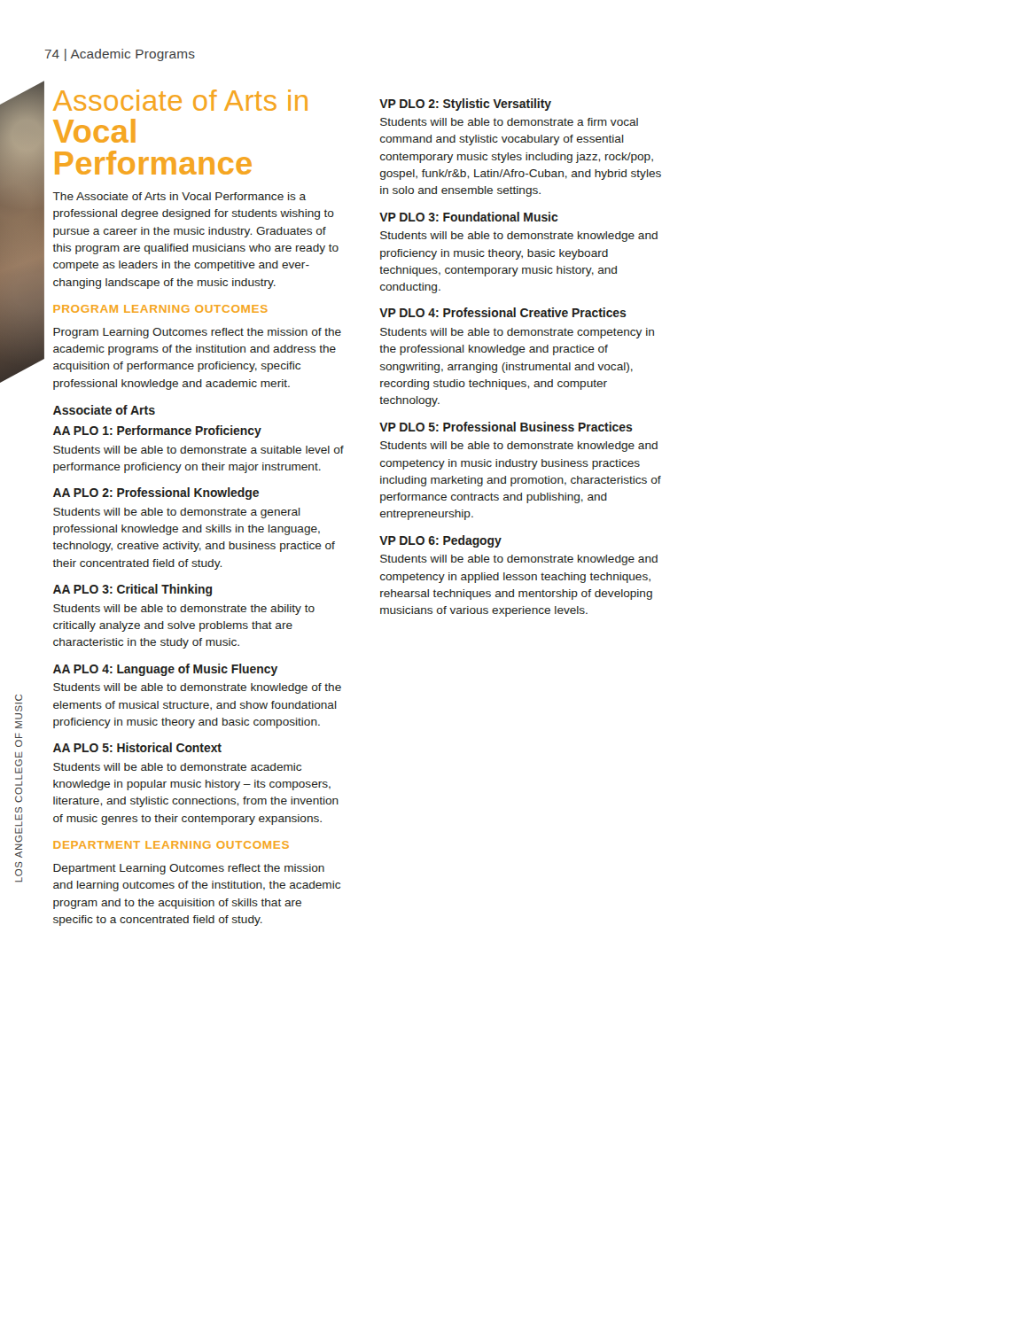Los Angeles College of Music
74 | Academic Programs
Associate of Arts in Vocal Performance
The Associate of Arts in Vocal Performance is a professional degree designed for students wishing to pursue a career in the music industry. Graduates of this program are qualified musicians who are ready to compete as leaders in the competitive and ever-changing landscape of the music industry.
Program Learning Outcomes
Program Learning Outcomes reflect the mission of the academic programs of the institution and address the acquisition of performance proficiency, specific professional knowledge and academic merit.
Associate of Arts
AA PLO 1: Performance Proficiency
Students will be able to demonstrate a suitable level of performance proficiency on their major instrument.
AA PLO 2: Professional Knowledge
Students will be able to demonstrate a general professional knowledge and skills in the language, technology, creative activity, and business practice of their concentrated field of study.
AA PLO 3: Critical Thinking
Students will be able to demonstrate the ability to critically analyze and solve problems that are characteristic in the study of music.
AA PLO 4: Language of Music Fluency
Students will be able to demonstrate knowledge of the elements of musical structure, and show foundational proficiency in music theory and basic composition.
AA PLO 5: Historical Context
Students will be able to demonstrate academic knowledge in popular music history – its composers, literature, and stylistic connections, from the invention of music genres to their contemporary expansions.
Department Learning Outcomes
Department Learning Outcomes reflect the mission and learning outcomes of the institution, the academic program and to the acquisition of skills that are specific to a concentrated field of study.
VP DLO 1: Performance Proficiency
Students will be able to demonstrate expertise in vocal performance proficiency including the essential elements of tone, phrasing, intonation, range and appropriate and healthy vocal technique.
VP DLO 2: Stylistic Versatility
Students will be able to demonstrate a firm vocal command and stylistic vocabulary of essential contemporary music styles including jazz, rock/pop, gospel, funk/r&b, Latin/Afro-Cuban, and hybrid styles in solo and ensemble settings.
VP DLO 3: Foundational Music
Students will be able to demonstrate knowledge and proficiency in music theory, basic keyboard techniques, contemporary music history, and conducting.
VP DLO 4: Professional Creative Practices
Students will be able to demonstrate competency in the professional knowledge and practice of songwriting, arranging (instrumental and vocal), recording studio techniques, and computer technology.
VP DLO 5: Professional Business Practices
Students will be able to demonstrate knowledge and competency in music industry business practices including marketing and promotion, characteristics of performance contracts and publishing, and entrepreneurship.
VP DLO 6: Pedagogy
Students will be able to demonstrate knowledge and competency in applied lesson teaching techniques, rehearsal techniques and mentorship of developing musicians of various experience levels.